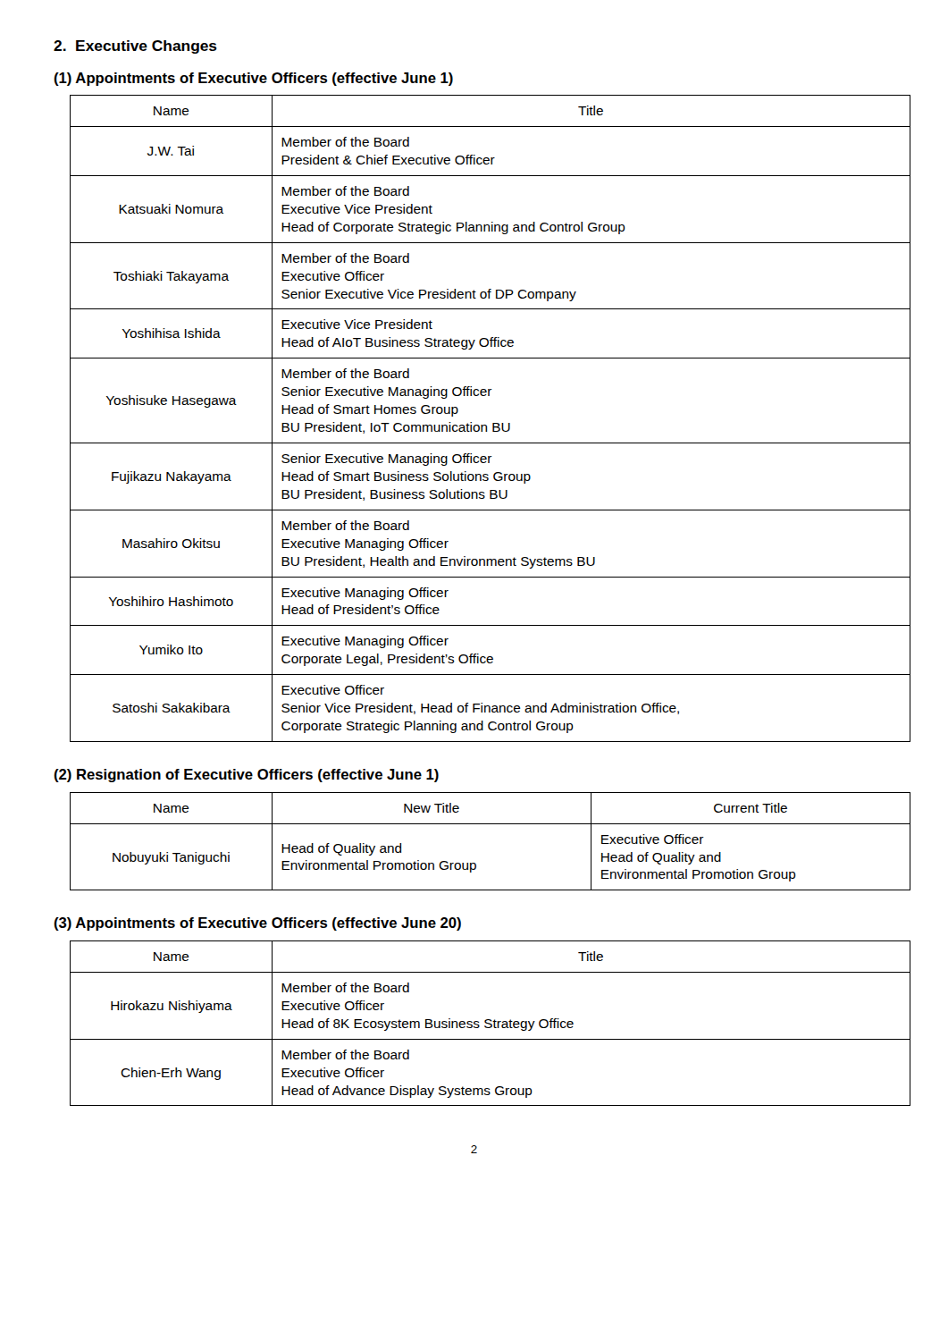2. Executive Changes
(1) Appointments of Executive Officers (effective June 1)
| Name | Title |
| --- | --- |
| J.W. Tai | Member of the Board President & Chief Executive Officer |
| Katsuaki Nomura | Member of the Board Executive Vice President Head of Corporate Strategic Planning and Control Group |
| Toshiaki Takayama | Member of the Board Executive Officer Senior Executive Vice President of DP Company |
| Yoshihisa Ishida | Executive Vice President Head of AIoT Business Strategy Office |
| Yoshisuke Hasegawa | Member of the Board Senior Executive Managing Officer Head of Smart Homes Group BU President, IoT Communication BU |
| Fujikazu Nakayama | Senior Executive Managing Officer Head of Smart Business Solutions Group BU President, Business Solutions BU |
| Masahiro Okitsu | Member of the Board Executive Managing Officer BU President, Health and Environment Systems BU |
| Yoshihiro Hashimoto | Executive Managing Officer Head of President’s Office |
| Yumiko Ito | Executive Managing Officer Corporate Legal, President’s Office |
| Satoshi Sakakibara | Executive Officer Senior Vice President, Head of Finance and Administration Office, Corporate Strategic Planning and Control Group |
(2) Resignation of Executive Officers (effective June 1)
| Name | New Title | Current Title |
| --- | --- | --- |
| Nobuyuki Taniguchi | Head of Quality and Environmental Promotion Group | Executive Officer Head of Quality and Environmental Promotion Group |
(3) Appointments of Executive Officers (effective June 20)
| Name | Title |
| --- | --- |
| Hirokazu Nishiyama | Member of the Board Executive Officer Head of 8K Ecosystem Business Strategy Office |
| Chien-Erh Wang | Member of the Board Executive Officer Head of Advance Display Systems Group |
2